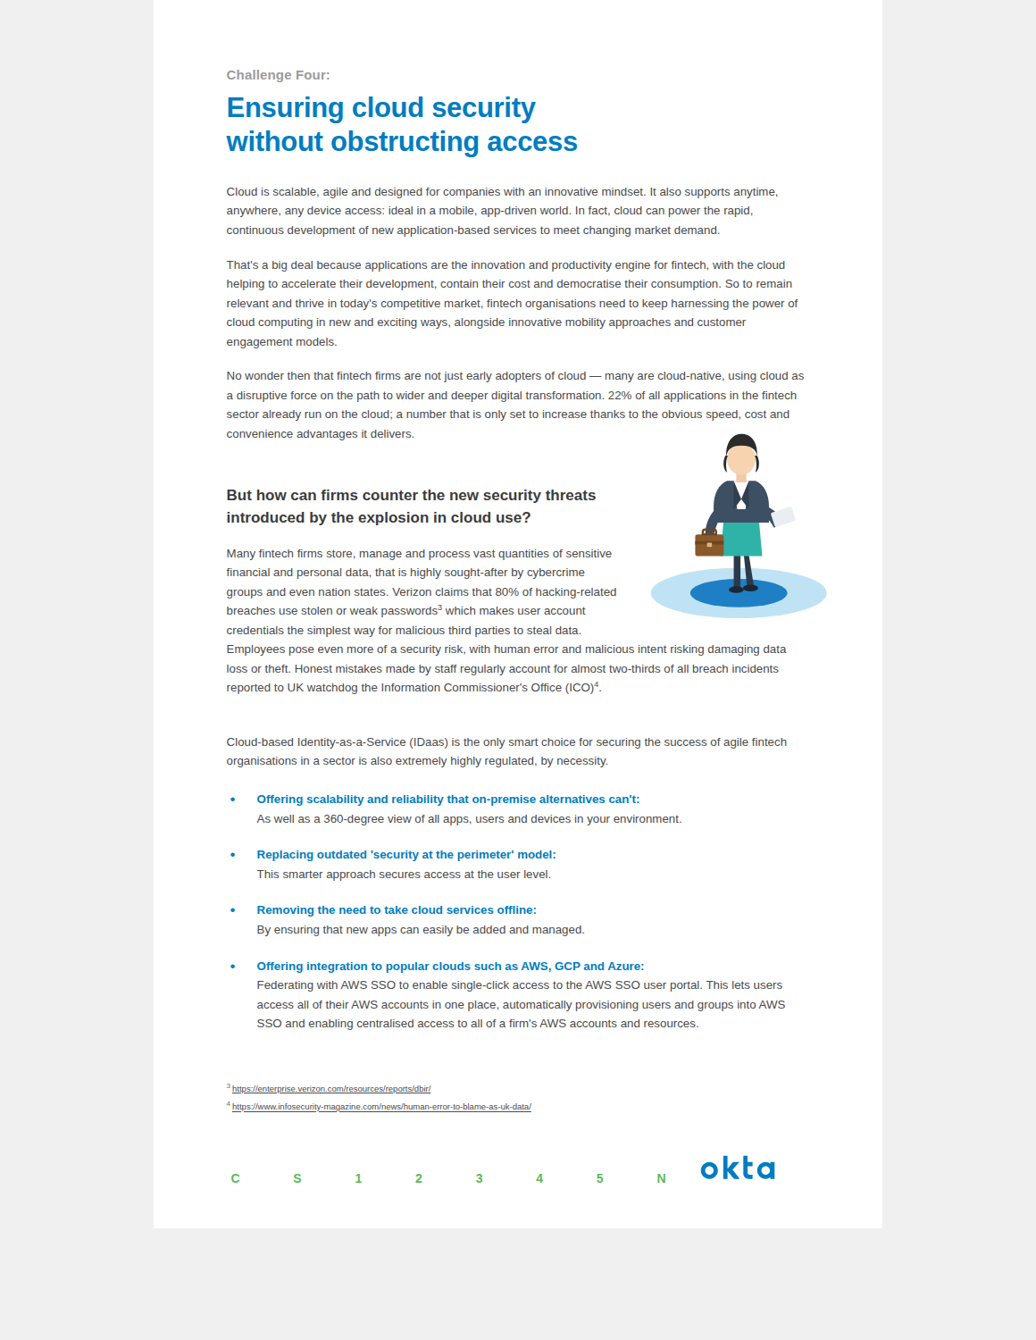Challenge Four:
Ensuring cloud security
without obstructing access
Cloud is scalable, agile and designed for companies with an innovative mindset. It also supports anytime, anywhere, any device access: ideal in a mobile, app-driven world. In fact, cloud can power the rapid, continuous development of new application-based services to meet changing market demand.
That's a big deal because applications are the innovation and productivity engine for fintech, with the cloud helping to accelerate their development, contain their cost and democratise their consumption. So to remain relevant and thrive in today's competitive market, fintech organisations need to keep harnessing the power of cloud computing in new and exciting ways, alongside innovative mobility approaches and customer engagement models.
No wonder then that fintech firms are not just early adopters of cloud — many are cloud-native, using cloud as a disruptive force on the path to wider and deeper digital transformation. 22% of all applications in the fintech sector already run on the cloud; a number that is only set to increase thanks to the obvious speed, cost and convenience advantages it delivers.
But how can firms counter the new security threats
introduced by the explosion in cloud use?
Many fintech firms store, manage and process vast quantities of sensitive financial and personal data, that is highly sought-after by cybercrime groups and even nation states. Verizon claims that 80% of hacking-related breaches use stolen or weak passwords3 which makes user account credentials the simplest way for malicious third parties to steal data. Employees pose even more of a security risk, with human error and malicious intent risking damaging data loss or theft. Honest mistakes made by staff regularly account for almost two-thirds of all breach incidents reported to UK watchdog the Information Commissioner's Office (ICO)4.
Cloud-based Identity-as-a-Service (IDaas) is the only smart choice for securing the success of agile fintech organisations in a sector is also extremely highly regulated, by necessity.
Offering scalability and reliability that on-premise alternatives can't: As well as a 360-degree view of all apps, users and devices in your environment.
Replacing outdated 'security at the perimeter' model: This smarter approach secures access at the user level.
Removing the need to take cloud services offline: By ensuring that new apps can easily be added and managed.
Offering integration to popular clouds such as AWS, GCP and Azure: Federating with AWS SSO to enable single-click access to the AWS SSO user portal. This lets users access all of their AWS accounts in one place, automatically provisioning users and groups into AWS SSO and enabling centralised access to all of a firm's AWS accounts and resources.
3https://enterprise.verizon.com/resources/reports/dbir/
4https://www.infosecurity-magazine.com/news/human-error-to-blame-as-uk-data/
C S 1 2 3 4 5 N